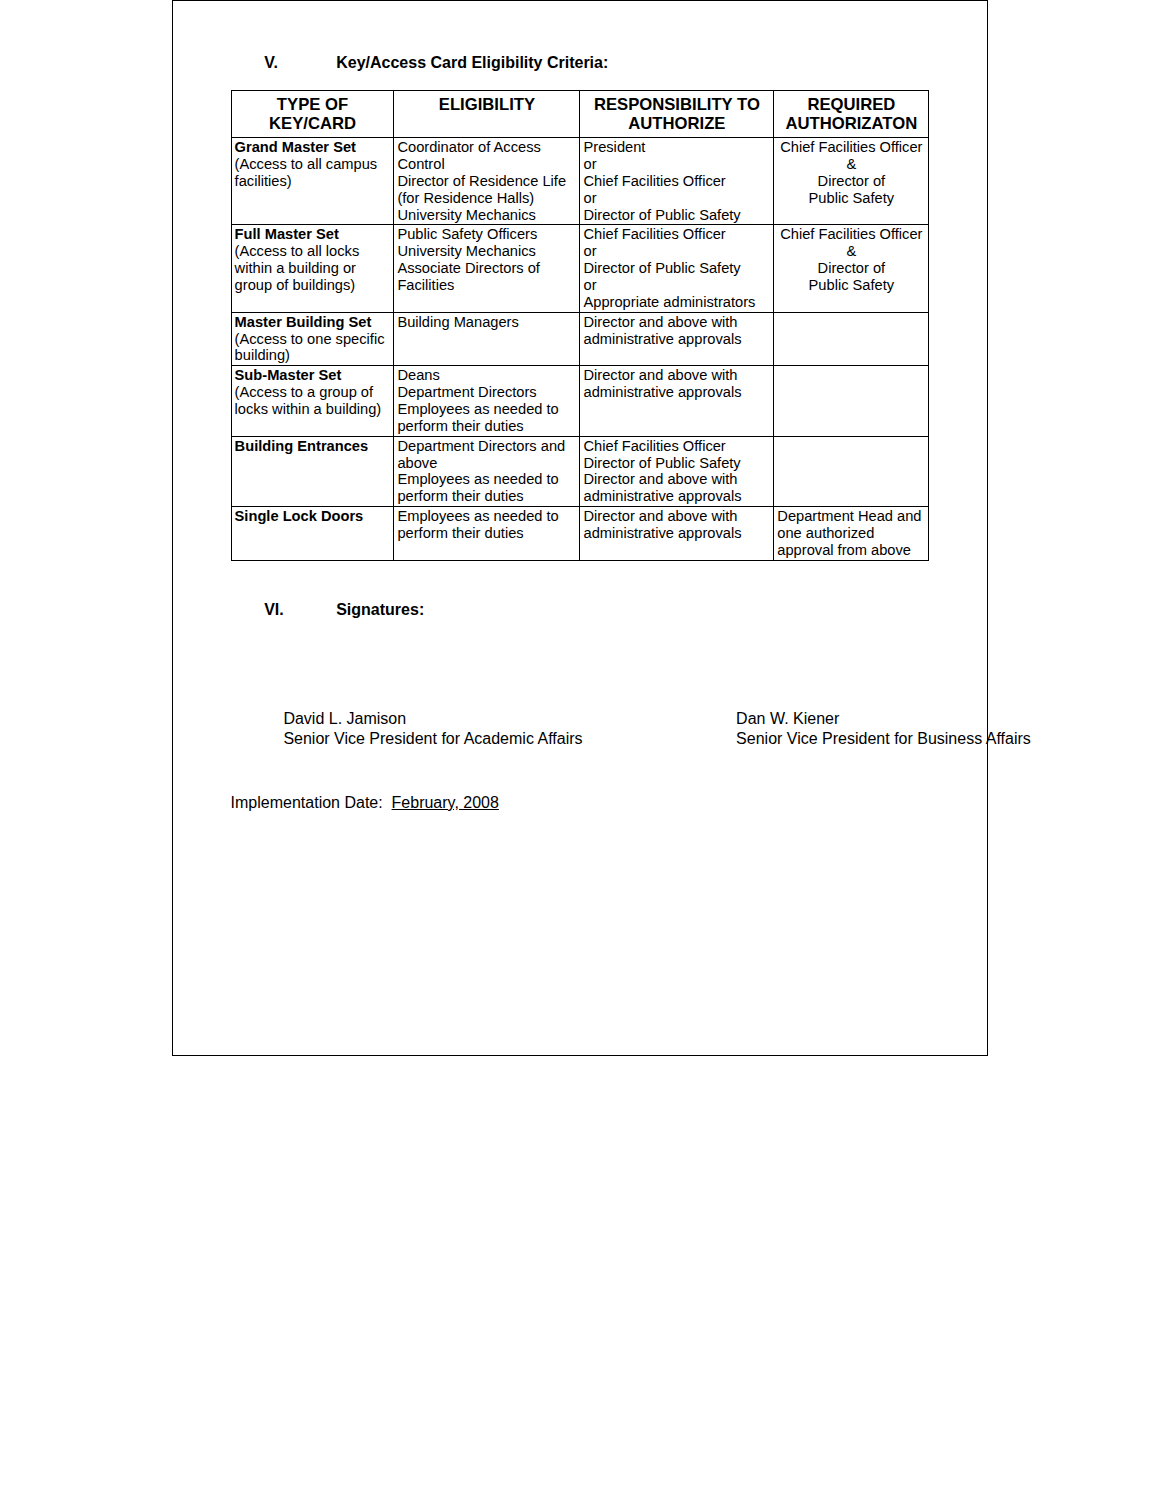V. Key/Access Card Eligibility Criteria:
| TYPE OF KEY/CARD | ELIGIBILITY | RESPONSIBILITY TO AUTHORIZE | REQUIRED AUTHORIZATON |
| --- | --- | --- | --- |
| Grand Master Set (Access to all campus facilities) | Coordinator of Access Control Director of Residence Life (for Residence Halls) University Mechanics | President or Chief Facilities Officer or Director of Public Safety | Chief Facilities Officer & Director of Public Safety |
| Full Master Set (Access to all locks within a building or group of buildings) | Public Safety Officers University Mechanics Associate Directors of Facilities | Chief Facilities Officer or Director of Public Safety or Appropriate administrators | Chief Facilities Officer & Director of Public Safety |
| Master Building Set (Access to one specific building) | Building Managers | Director and above with administrative approvals | |
| Sub-Master Set (Access to a group of locks within a building) | Deans Department Directors Employees as needed to perform their duties | Director and above with administrative approvals | |
| Building Entrances | Department Directors and above Employees as needed to perform their duties | Chief Facilities Officer Director of Public Safety Director and above with administrative approvals | |
| Single Lock Doors | Employees as needed to perform their duties | Director and above with administrative approvals | Department Head and one authorized approval from above |
VI. Signatures:
David L. Jamison
Senior Vice President for Academic Affairs
Dan W. Kiener
Senior Vice President for Business Affairs
Implementation Date: February, 2008